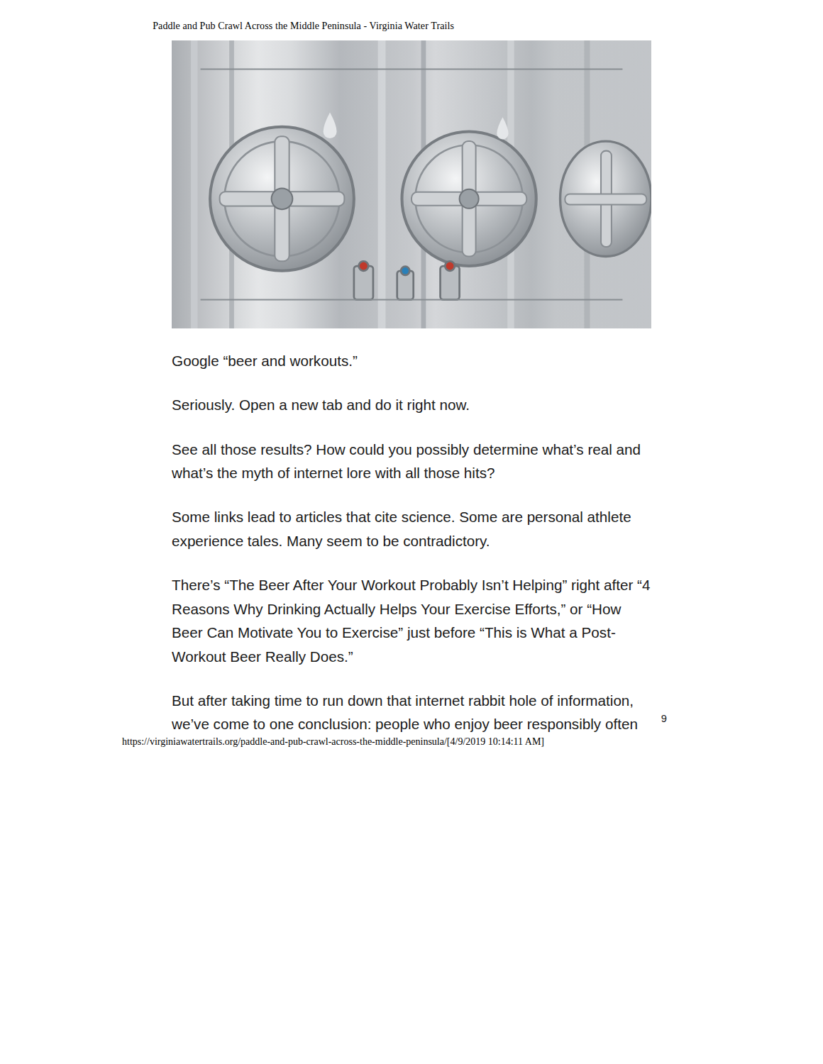Paddle and Pub Crawl Across the Middle Peninsula - Virginia Water Trails
Google “beer and workouts.”
Seriously. Open a new tab and do it right now.
See all those results? How could you possibly determine what’s real and what’s the myth of internet lore with all those hits?
Some links lead to articles that cite science. Some are personal athlete experience tales. Many seem to be contradictory.
There’s “The Beer After Your Workout Probably Isn’t Helping” right after “4 Reasons Why Drinking Actually Helps Your Exercise Efforts,” or “How Beer Can Motivate You to Exercise” just before “This is What a Post-Workout Beer Really Does.”
But after taking time to run down that internet rabbit hole of information, we’ve come to one conclusion: people who enjoy beer responsibly often
9
https://virginiawatertrails.org/paddle-and-pub-crawl-across-the-middle-peninsula/[4/9/2019 10:14:11 AM]